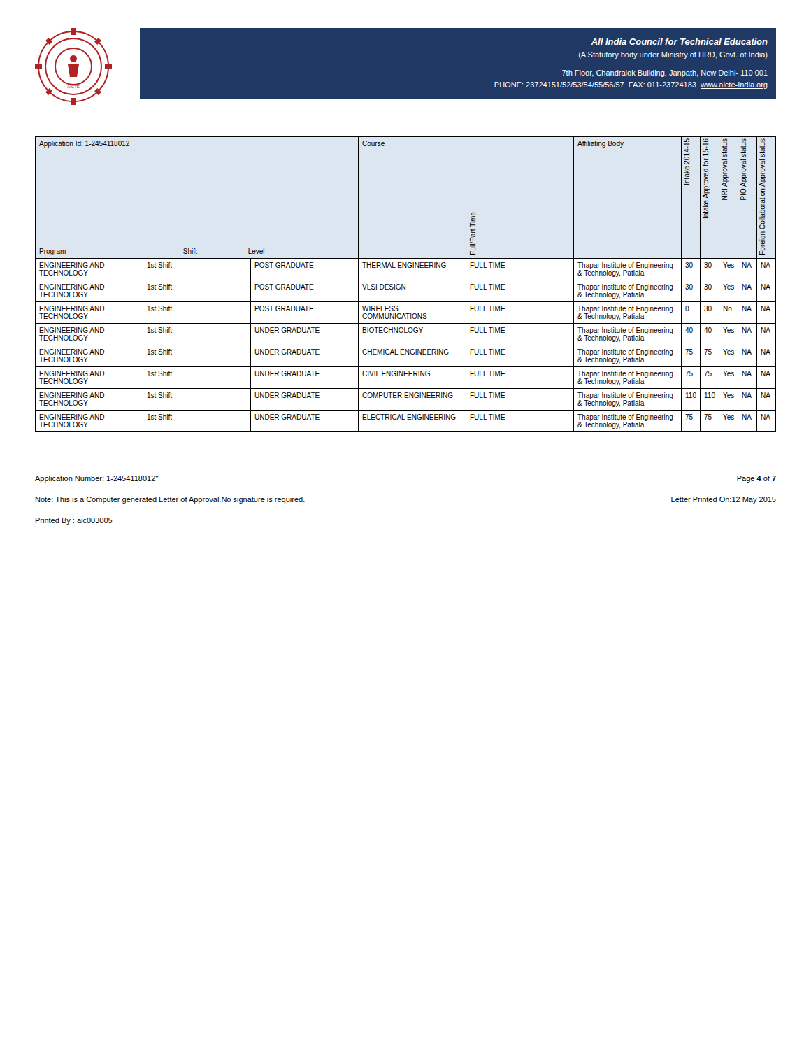AICTE
All India Council for Technical Education
(A Statutory body under Ministry of HRD, Govt. of India)
7th Floor, Chandralok Building, Janpath, New Delhi- 110 001
PHONE: 23724151/52/53/54/55/56/57 FAX: 011-23724183 www.aicte-India.org
| Application Id: 1-2454118012 Program Shift Level | Course | Full/Part Time | Affiliating Body | Intake 2014-15 | Intake Approved for 15-16 | NRI Approval status | PIO Approval status | Foreign Collaboration Approval status |
| --- | --- | --- | --- | --- | --- | --- | --- | --- |
| ENGINEERING AND TECHNOLOGY | 1st Shift | POST GRADUATE | THERMAL ENGINEERING | FULL TIME | Thapar Institute of Engineering & Technology, Patiala | 30 | 30 | Yes | NA | NA |
| ENGINEERING AND TECHNOLOGY | 1st Shift | POST GRADUATE | VLSI DESIGN | FULL TIME | Thapar Institute of Engineering & Technology, Patiala | 30 | 30 | Yes | NA | NA |
| ENGINEERING AND TECHNOLOGY | 1st Shift | POST GRADUATE | WIRELESS COMMUNICATIONS | FULL TIME | Thapar Institute of Engineering & Technology, Patiala | 0 | 30 | No | NA | NA |
| ENGINEERING AND TECHNOLOGY | 1st Shift | UNDER GRADUATE | BIOTECHNOLOGY | FULL TIME | Thapar Institute of Engineering & Technology, Patiala | 40 | 40 | Yes | NA | NA |
| ENGINEERING AND TECHNOLOGY | 1st Shift | UNDER GRADUATE | CHEMICAL ENGINEERING | FULL TIME | Thapar Institute of Engineering & Technology, Patiala | 75 | 75 | Yes | NA | NA |
| ENGINEERING AND TECHNOLOGY | 1st Shift | UNDER GRADUATE | CIVIL ENGINEERING | FULL TIME | Thapar Institute of Engineering & Technology, Patiala | 75 | 75 | Yes | NA | NA |
| ENGINEERING AND TECHNOLOGY | 1st Shift | UNDER GRADUATE | COMPUTER ENGINEERING | FULL TIME | Thapar Institute of Engineering & Technology, Patiala | 110 | 110 | Yes | NA | NA |
| ENGINEERING AND TECHNOLOGY | 1st Shift | UNDER GRADUATE | ELECTRICAL ENGINEERING | FULL TIME | Thapar Institute of Engineering & Technology, Patiala | 75 | 75 | Yes | NA | NA |
Application Number: 1-2454118012*
Page 4 of 7
Note: This is a Computer generated Letter of Approval.No signature is required.
Letter Printed On:12 May 2015
Printed By : aic003005